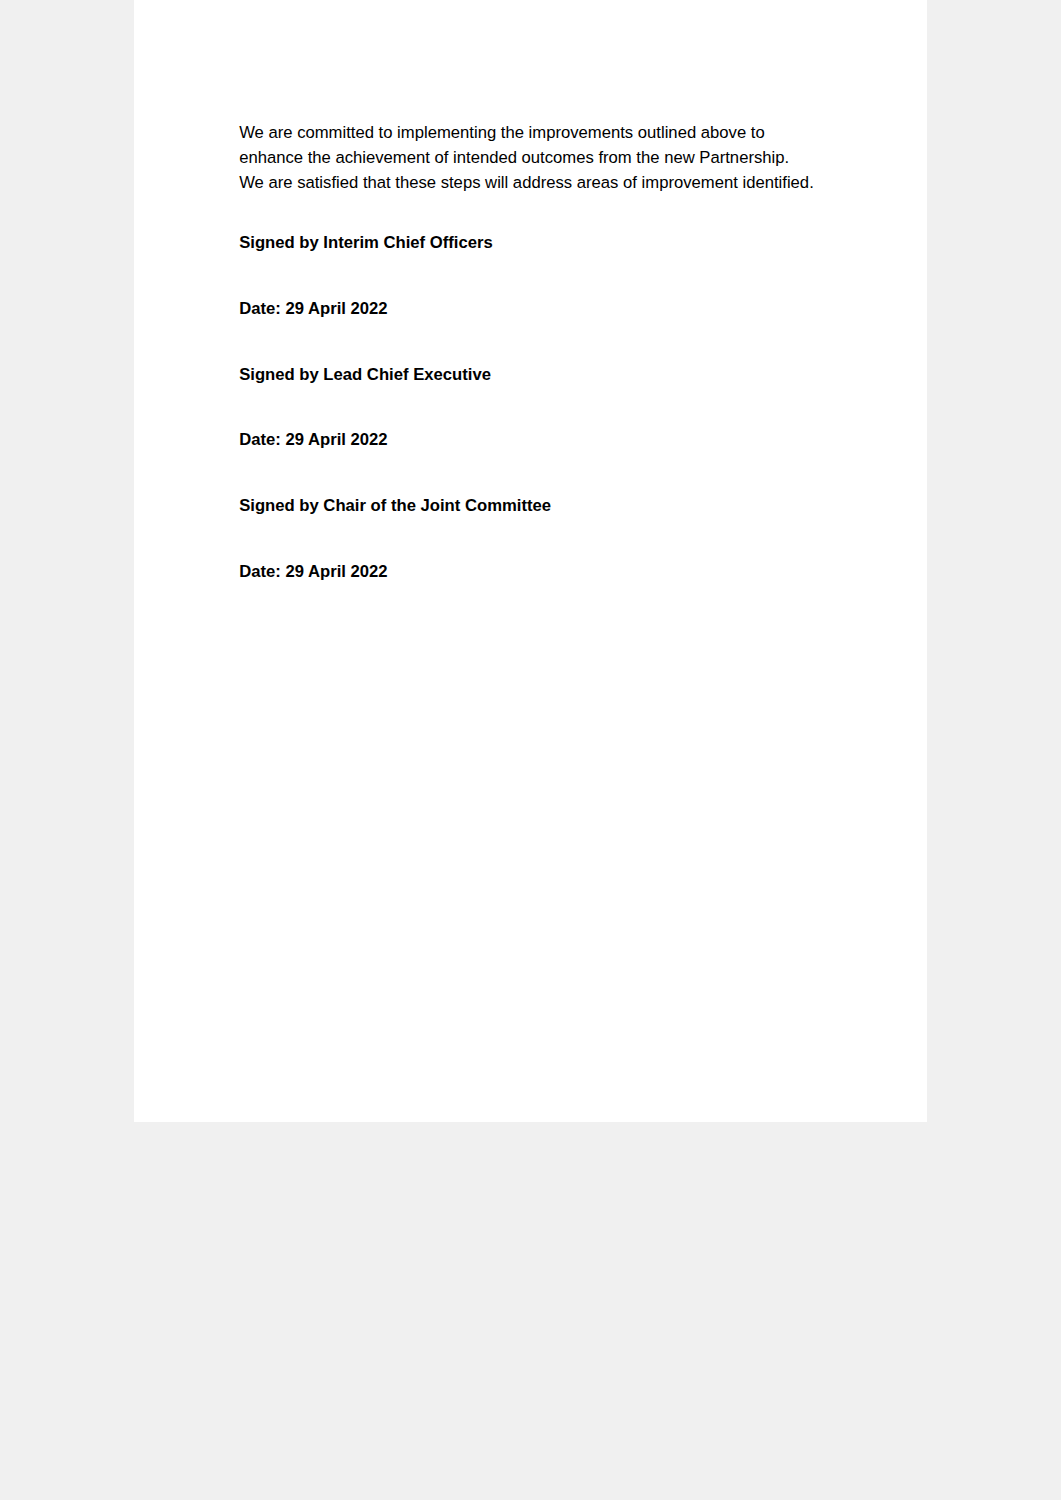We are committed to implementing the improvements outlined above to enhance the achievement of intended outcomes from the new Partnership. We are satisfied that these steps will address areas of improvement identified.
Signed by Interim Chief Officers
Date: 29 April 2022
Signed by Lead Chief Executive
Date: 29 April 2022
Signed by Chair of the Joint Committee
Date: 29 April 2022